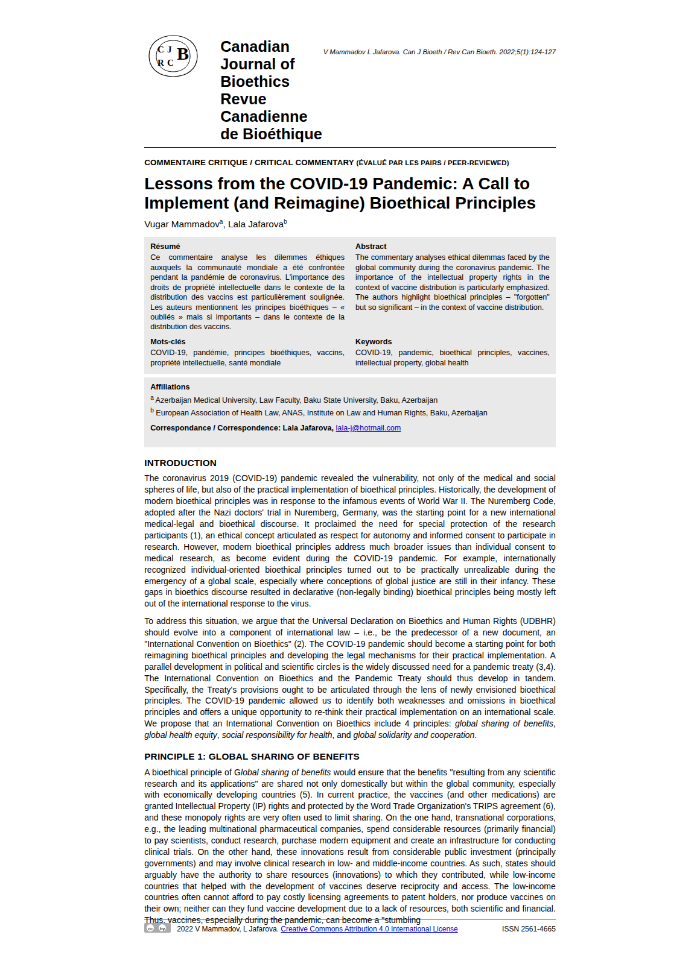C R J C B
Canadian Journal of Bioethics
Revue Canadienne de Bioéthique
V Mammadov L Jafarova. Can J Bioeth / Rev Can Bioeth. 2022;5(1):124-127
COMMENTAIRE CRITIQUE / CRITICAL COMMENTARY (ÉVALUÉ PAR LES PAIRS / PEER-REVIEWED)
Lessons from the COVID-19 Pandemic: A Call to Implement (and Reimagine) Bioethical Principles
Vugar Mammadova, Lala Jafarovab
Résumé
Ce commentaire analyse les dilemmes éthiques auxquels la communauté mondiale a été confrontée pendant la pandémie de coronavirus. L'importance des droits de propriété intellectuelle dans le contexte de la distribution des vaccins est particulièrement soulignée. Les auteurs mentionnent les principes bioéthiques – « oubliés » mais si importants – dans le contexte de la distribution des vaccins.
Abstract
The commentary analyses ethical dilemmas faced by the global community during the coronavirus pandemic. The importance of the intellectual property rights in the context of vaccine distribution is particularly emphasized. The authors highlight bioethical principles – "forgotten" but so significant – in the context of vaccine distribution.
Mots-clés
COVID-19, pandémie, principes bioéthiques, vaccins, propriété intellectuelle, santé mondiale
Keywords
COVID-19, pandemic, bioethical principles, vaccines, intellectual property, global health
Affiliations
a Azerbaijan Medical University, Law Faculty, Baku State University, Baku, Azerbaijan
b European Association of Health Law, ANAS, Institute on Law and Human Rights, Baku, Azerbaijan
Correspondance / Correspondence: Lala Jafarova, lala-j@hotmail.com
INTRODUCTION
The coronavirus 2019 (COVID-19) pandemic revealed the vulnerability, not only of the medical and social spheres of life, but also of the practical implementation of bioethical principles. Historically, the development of modern bioethical principles was in response to the infamous events of World War II. The Nuremberg Code, adopted after the Nazi doctors' trial in Nuremberg, Germany, was the starting point for a new international medical-legal and bioethical discourse. It proclaimed the need for special protection of the research participants (1), an ethical concept articulated as respect for autonomy and informed consent to participate in research. However, modern bioethical principles address much broader issues than individual consent to medical research, as become evident during the COVID-19 pandemic. For example, internationally recognized individual-oriented bioethical principles turned out to be practically unrealizable during the emergency of a global scale, especially where conceptions of global justice are still in their infancy. These gaps in bioethics discourse resulted in declarative (non-legally binding) bioethical principles being mostly left out of the international response to the virus.
To address this situation, we argue that the Universal Declaration on Bioethics and Human Rights (UDBHR) should evolve into a component of international law – i.e., be the predecessor of a new document, an "International Convention on Bioethics" (2). The COVID-19 pandemic should become a starting point for both reimagining bioethical principles and developing the legal mechanisms for their practical implementation. A parallel development in political and scientific circles is the widely discussed need for a pandemic treaty (3,4). The International Convention on Bioethics and the Pandemic Treaty should thus develop in tandem. Specifically, the Treaty's provisions ought to be articulated through the lens of newly envisioned bioethical principles. The COVID-19 pandemic allowed us to identify both weaknesses and omissions in bioethical principles and offers a unique opportunity to re-think their practical implementation on an international scale. We propose that an International Convention on Bioethics include 4 principles: global sharing of benefits, global health equity, social responsibility for health, and global solidarity and cooperation.
PRINCIPLE 1: GLOBAL SHARING OF BENEFITS
A bioethical principle of Global sharing of benefits would ensure that the benefits "resulting from any scientific research and its applications" are shared not only domestically but within the global community, especially with economically developing countries (5). In current practice, the vaccines (and other medications) are granted Intellectual Property (IP) rights and protected by the Word Trade Organization's TRIPS agreement (6), and these monopoly rights are very often used to limit sharing. On the one hand, transnational corporations, e.g., the leading multinational pharmaceutical companies, spend considerable resources (primarily financial) to pay scientists, conduct research, purchase modern equipment and create an infrastructure for conducting clinical trials. On the other hand, these innovations result from considerable public investment (principally governments) and may involve clinical research in low- and middle-income countries. As such, states should arguably have the authority to share resources (innovations) to which they contributed, while low-income countries that helped with the development of vaccines deserve reciprocity and access. The low-income countries often cannot afford to pay costly licensing agreements to patent holders, nor produce vaccines on their own; neither can they fund vaccine development due to a lack of resources, both scientific and financial. Thus, vaccines, especially during the pandemic, can become a "stumbling
cc by
2022 V Mammadov, L Jafarova. Creative Commons Attribution 4.0 International License
ISSN 2561-4665